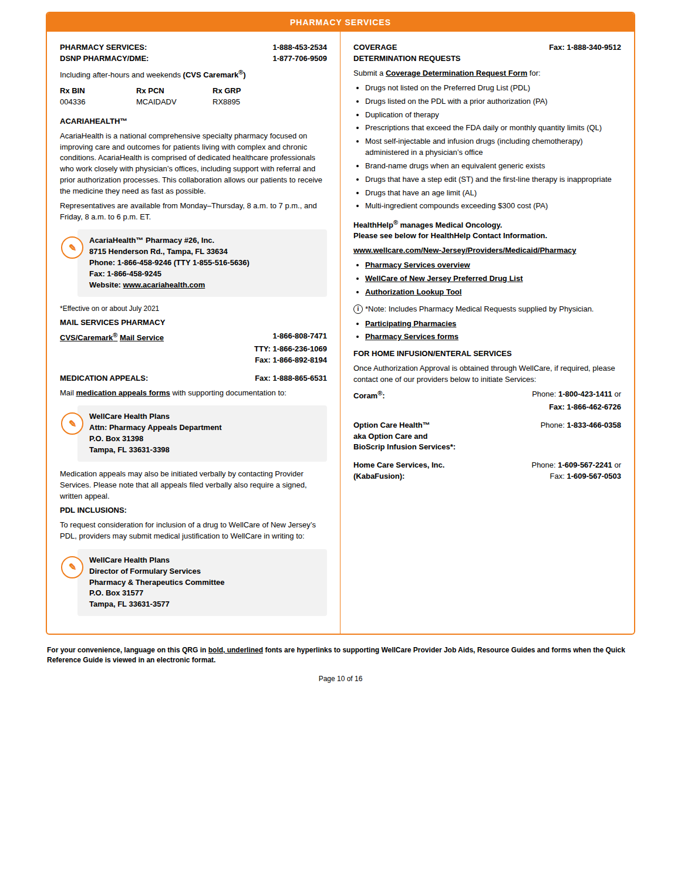PHARMACY SERVICES
PHARMACY SERVICES: 1-888-453-2534
DSNP PHARMACY/DME: 1-877-706-9509
Including after-hours and weekends (CVS Caremark®)
Rx BIN
004336
Rx PCN
MCAIDADV
Rx GRP
RX8895
ACARIAHEALTH™
AcariaHealth is a national comprehensive specialty pharmacy focused on improving care and outcomes for patients living with complex and chronic conditions. AcariaHealth is comprised of dedicated healthcare professionals who work closely with physician’s offices, including support with referral and prior authorization processes. This collaboration allows our patients to receive the medicine they need as fast as possible.
Representatives are available from Monday–Thursday, 8 a.m. to 7 p.m., and Friday, 8 a.m. to 6 p.m. ET.
✎
AcariaHealth™ Pharmacy #26, Inc.
8715 Henderson Rd., Tampa, FL 33634
Phone: 1-866-458-9246 (TTY 1-855-516-5636)
Fax: 1-866-458-9245
Website: www.acariahealth.com
*Effective on or about July 2021
Mail Services Pharmacy
CVS/Caremark® Mail Service 1-866-808-7471
TTY: 1-866-236-1069
Fax: 1-866-892-8194
MEDICATION APPEALS: Fax: 1-888-865-6531
Mail medication appeals forms with supporting documentation to:
✎
WellCare Health Plans
Attn: Pharmacy Appeals Department
P.O. Box 31398
Tampa, FL 33631-3398
Medication appeals may also be initiated verbally by contacting Provider Services. Please note that all appeals filed verbally also require a signed, written appeal.
PDL INCLUSIONS:
To request consideration for inclusion of a drug to WellCare of New Jersey’s PDL, providers may submit medical justification to WellCare in writing to:
✎
WellCare Health Plans
Director of Formulary Services
Pharmacy & Therapeutics Committee
P.O. Box 31577
Tampa, FL 33631-3577
COVERAGE
DETERMINATION REQUESTS Fax: 1-888-340-9512
Submit a Coverage Determination Request Form for:
Drugs not listed on the Preferred Drug List (PDL)
Drugs listed on the PDL with a prior authorization (PA)
Duplication of therapy
Prescriptions that exceed the FDA daily or monthly quantity limits (QL)
Most self-injectable and infusion drugs (including chemotherapy) administered in a physician’s office
Brand-name drugs when an equivalent generic exists
Drugs that have a step edit (ST) and the first-line therapy is inappropriate
Drugs that have an age limit (AL)
Multi-ingredient compounds exceeding $300 cost (PA)
HealthHelp® manages Medical Oncology.
Please see below for HealthHelp Contact Information.
www.wellcare.com/New-Jersey/Providers/Medicaid/Pharmacy
Pharmacy Services overview
WellCare of New Jersey Preferred Drug List
Authorization Lookup Tool
i*Note: Includes Pharmacy Medical Requests supplied by Physician.
Participating Pharmacies
Pharmacy Services forms
FOR HOME INFUSION/ENTERAL SERVICES
Once Authorization Approval is obtained through WellCare, if required, please contact one of our providers below to initiate Services:
Coram®: Phone: 1-800-423-1411 or
Fax: 1-866-462-6726
Option Care Health™
aka Option Care and
BioScrip Infusion Services*: Phone: 1-833-466-0358
Home Care Services, Inc.
(KabaFusion): Phone: 1-609-567-2241 or
Fax: 1-609-567-0503
For your convenience, language on this QRG in bold, underlined fonts are hyperlinks to supporting WellCare Provider Job Aids, Resource Guides and forms when the Quick Reference Guide is viewed in an electronic format.
Page 10 of 16